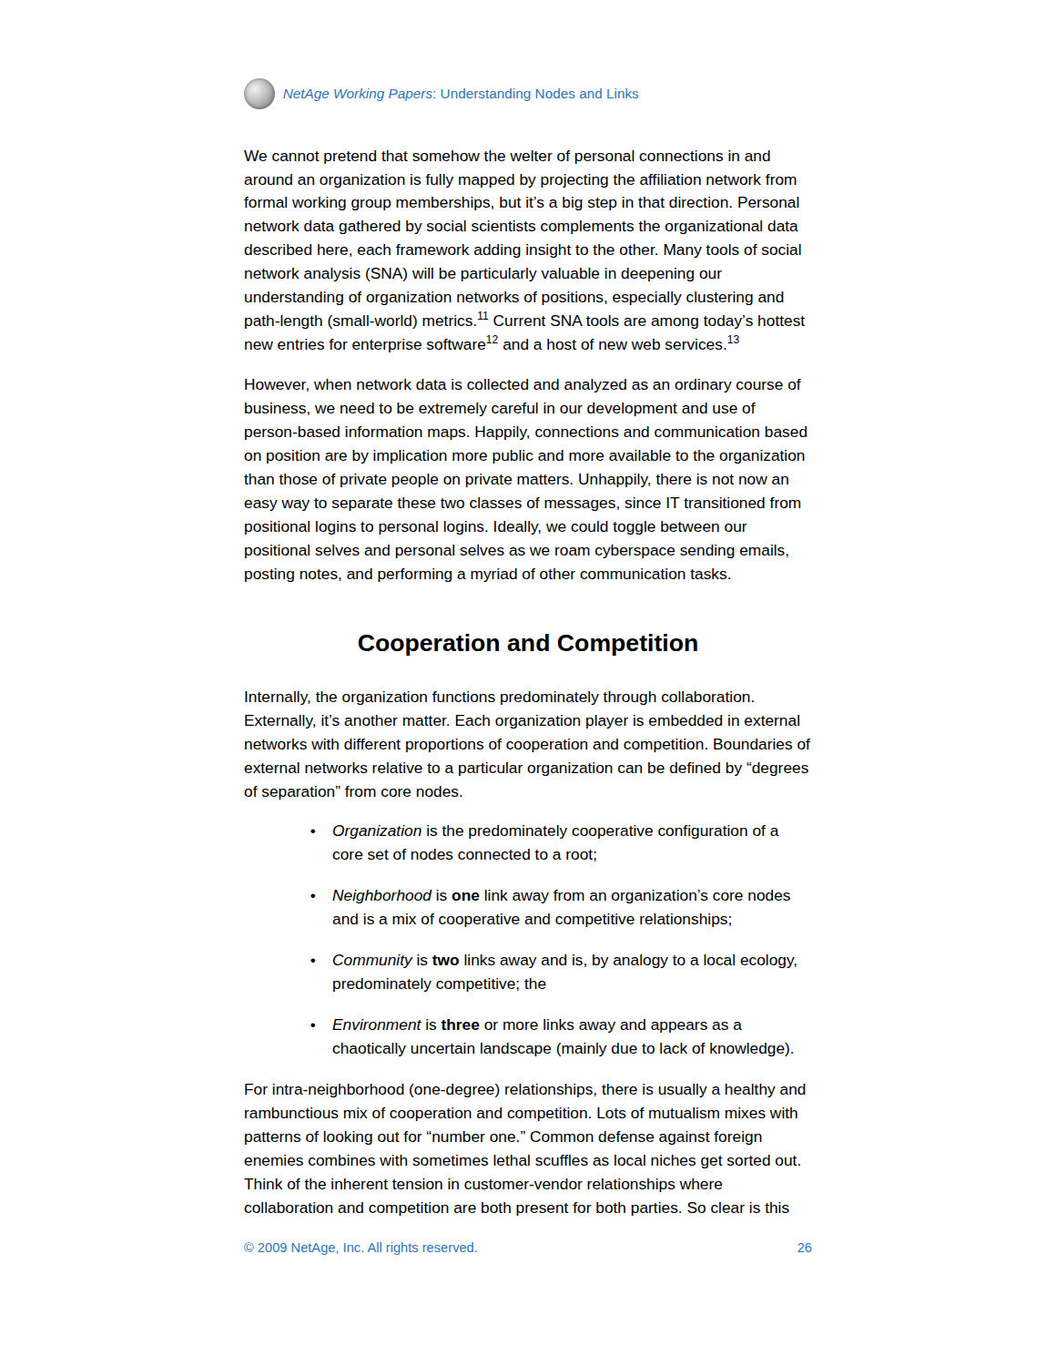NetAge Working Papers: Understanding Nodes and Links
We cannot pretend that somehow the welter of personal connections in and around an organization is fully mapped by projecting the affiliation network from formal working group memberships, but it’s a big step in that direction. Personal network data gathered by social scientists complements the organizational data described here, each framework adding insight to the other. Many tools of social network analysis (SNA) will be particularly valuable in deepening our understanding of organization networks of positions, especially clustering and path-length (small-world) metrics.11 Current SNA tools are among today’s hottest new entries for enterprise software12 and a host of new web services.13
However, when network data is collected and analyzed as an ordinary course of business, we need to be extremely careful in our development and use of person-based information maps. Happily, connections and communication based on position are by implication more public and more available to the organization than those of private people on private matters. Unhappily, there is not now an easy way to separate these two classes of messages, since IT transitioned from positional logins to personal logins. Ideally, we could toggle between our positional selves and personal selves as we roam cyberspace sending emails, posting notes, and performing a myriad of other communication tasks.
Cooperation and Competition
Internally, the organization functions predominately through collaboration. Externally, it’s another matter. Each organization player is embedded in external networks with different proportions of cooperation and competition. Boundaries of external networks relative to a particular organization can be defined by “degrees of separation” from core nodes.
Organization is the predominately cooperative configuration of a core set of nodes connected to a root;
Neighborhood is one link away from an organization’s core nodes and is a mix of cooperative and competitive relationships;
Community is two links away and is, by analogy to a local ecology, predominately competitive; the
Environment is three or more links away and appears as a chaotically uncertain landscape (mainly due to lack of knowledge).
For intra-neighborhood (one-degree) relationships, there is usually a healthy and rambunctious mix of cooperation and competition. Lots of mutualism mixes with patterns of looking out for “number one.” Common defense against foreign enemies combines with sometimes lethal scuffles as local niches get sorted out. Think of the inherent tension in customer-vendor relationships where collaboration and competition are both present for both parties. So clear is this
© 2009 NetAge, Inc. All rights reserved.
26